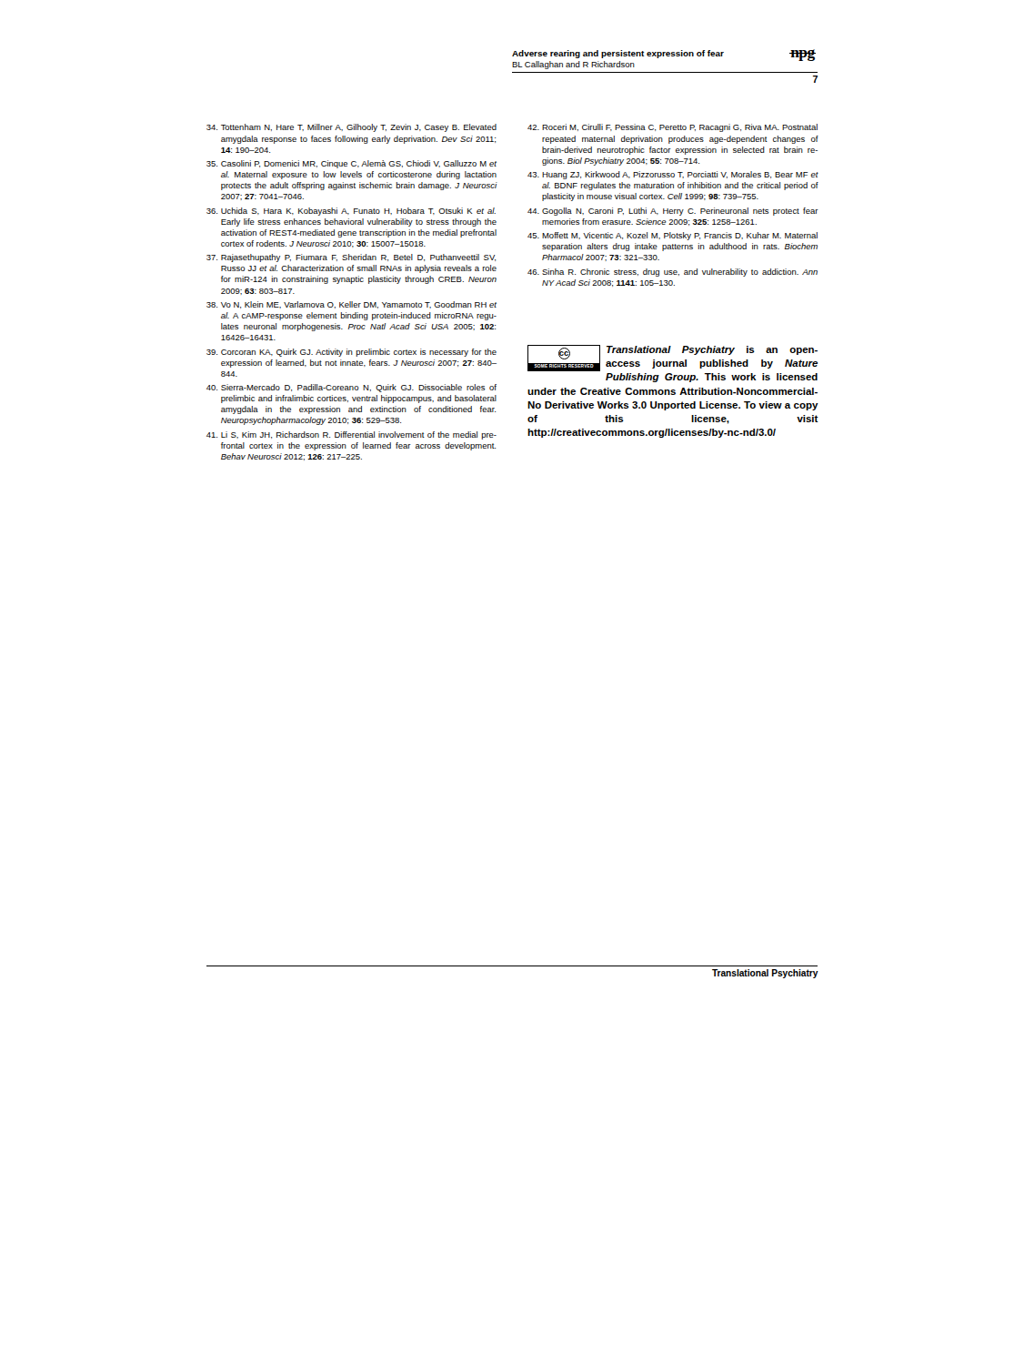npg
Adverse rearing and persistent expression of fear
BL Callaghan and R Richardson
7
34. Tottenham N, Hare T, Millner A, Gilhooly T, Zevin J, Casey B. Elevated amygdala response to faces following early deprivation. Dev Sci 2011; 14: 190–204.
35. Casolini P, Domenici MR, Cinque C, Alemà GS, Chiodi V, Galluzzo M et al. Maternal exposure to low levels of corticosterone during lactation protects the adult offspring against ischemic brain damage. J Neurosci 2007; 27: 7041–7046.
36. Uchida S, Hara K, Kobayashi A, Funato H, Hobara T, Otsuki K et al. Early life stress enhances behavioral vulnerability to stress through the activation of REST4-mediated gene transcription in the medial prefrontal cortex of rodents. J Neurosci 2010; 30: 15007–15018.
37. Rajasethupathy P, Fiumara F, Sheridan R, Betel D, Puthanveettil SV, Russo JJ et al. Characterization of small RNAs in aplysia reveals a role for miR-124 in constraining synaptic plasticity through CREB. Neuron 2009; 63: 803–817.
38. Vo N, Klein ME, Varlamova O, Keller DM, Yamamoto T, Goodman RH et al. A cAMP-response element binding protein-induced microRNA regulates neuronal morphogenesis. Proc Natl Acad Sci USA 2005; 102: 16426–16431.
39. Corcoran KA, Quirk GJ. Activity in prelimbic cortex is necessary for the expression of learned, but not innate, fears. J Neurosci 2007; 27: 840–844.
40. Sierra-Mercado D, Padilla-Coreano N, Quirk GJ. Dissociable roles of prelimbic and infralimbic cortices, ventral hippocampus, and basolateral amygdala in the expression and extinction of conditioned fear. Neuropsychopharmacology 2010; 36: 529–538.
41. Li S, Kim JH, Richardson R. Differential involvement of the medial prefrontal cortex in the expression of learned fear across development. Behav Neurosci 2012; 126: 217–225.
42. Roceri M, Cirulli F, Pessina C, Peretto P, Racagni G, Riva MA. Postnatal repeated maternal deprivation produces age-dependent changes of brain-derived neurotrophic factor expression in selected rat brain regions. Biol Psychiatry 2004; 55: 708–714.
43. Huang ZJ, Kirkwood A, Pizzorusso T, Porciatti V, Morales B, Bear MF et al. BDNF regulates the maturation of inhibition and the critical period of plasticity in mouse visual cortex. Cell 1999; 98: 739–755.
44. Gogolla N, Caroni P, Lüthi A, Herry C. Perineuronal nets protect fear memories from erasure. Science 2009; 325: 1258–1261.
45. Moffett M, Vicentic A, Kozel M, Plotsky P, Francis D, Kuhar M. Maternal separation alters drug intake patterns in adulthood in rats. Biochem Pharmacol 2007; 73: 321–330.
46. Sinha R. Chronic stress, drug use, and vulnerability to addiction. Ann NY Acad Sci 2008; 1141: 105–130.
cc
SOME RIGHTS RESERVED
Translational Psychiatry is an open-access journal published by Nature Publishing Group. This work is licensed under the Creative Commons Attribution-Noncommercial-No Derivative Works 3.0 Unported License. To view a copy of this license, visit http://creativecommons.org/licenses/by-nc-nd/3.0/
Translational Psychiatry